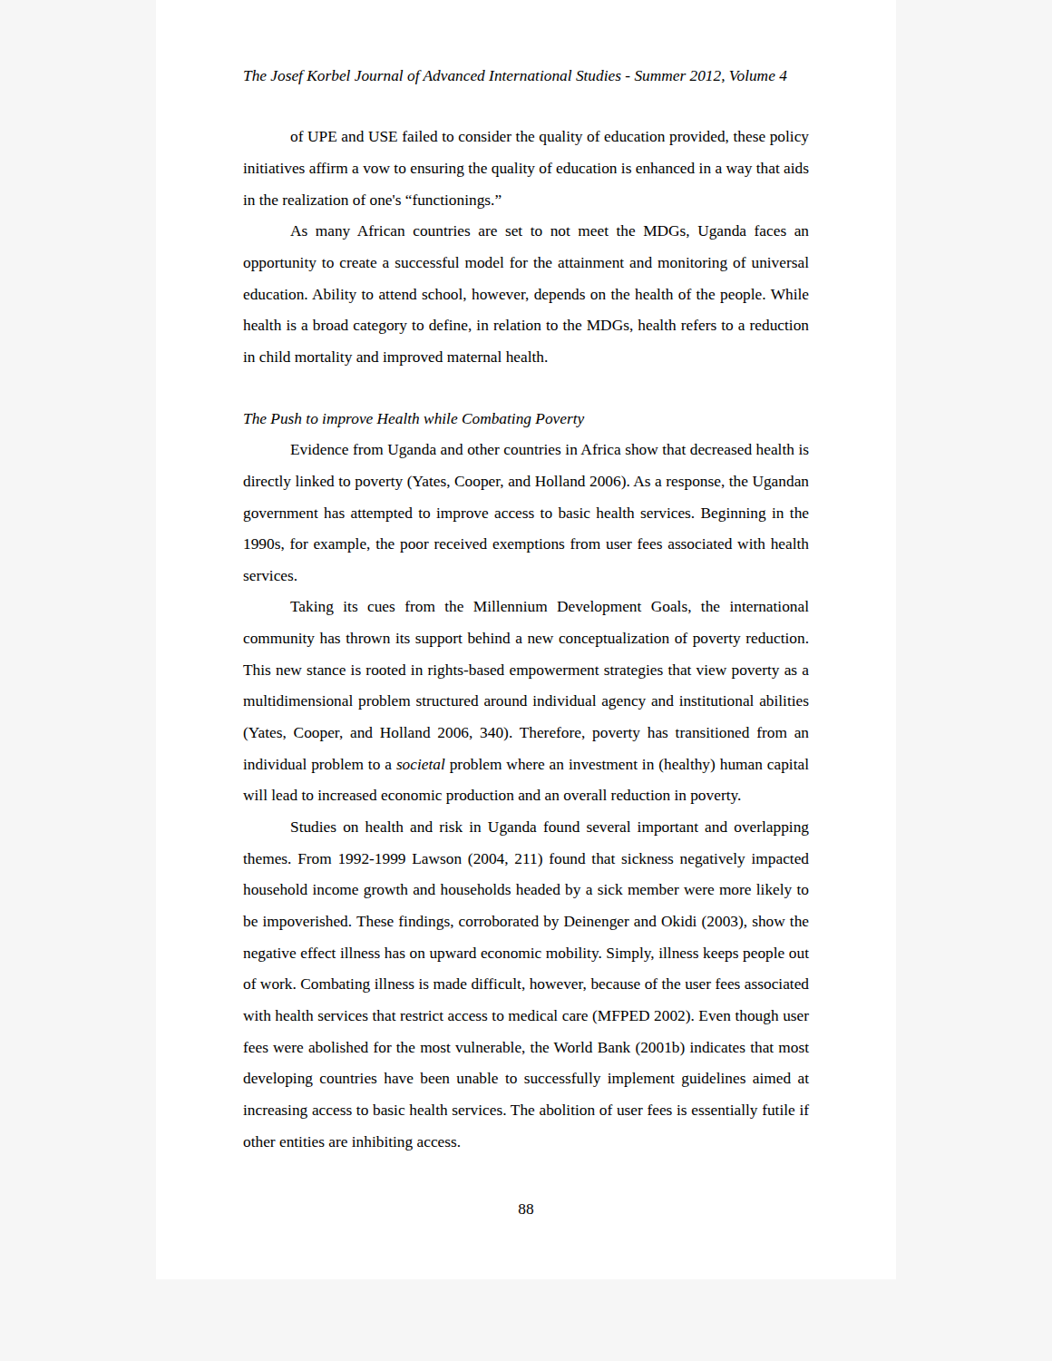The Josef Korbel Journal of Advanced International Studies - Summer 2012, Volume 4
of UPE and USE failed to consider the quality of education provided, these policy initiatives affirm a vow to ensuring the quality of education is enhanced in a way that aids in the realization of one's “functionings.”
As many African countries are set to not meet the MDGs, Uganda faces an opportunity to create a successful model for the attainment and monitoring of universal education. Ability to attend school, however, depends on the health of the people. While health is a broad category to define, in relation to the MDGs, health refers to a reduction in child mortality and improved maternal health.
The Push to improve Health while Combating Poverty
Evidence from Uganda and other countries in Africa show that decreased health is directly linked to poverty (Yates, Cooper, and Holland 2006). As a response, the Ugandan government has attempted to improve access to basic health services. Beginning in the 1990s, for example, the poor received exemptions from user fees associated with health services.
Taking its cues from the Millennium Development Goals, the international community has thrown its support behind a new conceptualization of poverty reduction. This new stance is rooted in rights-based empowerment strategies that view poverty as a multidimensional problem structured around individual agency and institutional abilities (Yates, Cooper, and Holland 2006, 340). Therefore, poverty has transitioned from an individual problem to a societal problem where an investment in (healthy) human capital will lead to increased economic production and an overall reduction in poverty.
Studies on health and risk in Uganda found several important and overlapping themes. From 1992-1999 Lawson (2004, 211) found that sickness negatively impacted household income growth and households headed by a sick member were more likely to be impoverished. These findings, corroborated by Deinenger and Okidi (2003), show the negative effect illness has on upward economic mobility. Simply, illness keeps people out of work. Combating illness is made difficult, however, because of the user fees associated with health services that restrict access to medical care (MFPED 2002). Even though user fees were abolished for the most vulnerable, the World Bank (2001b) indicates that most developing countries have been unable to successfully implement guidelines aimed at increasing access to basic health services. The abolition of user fees is essentially futile if other entities are inhibiting access.
88